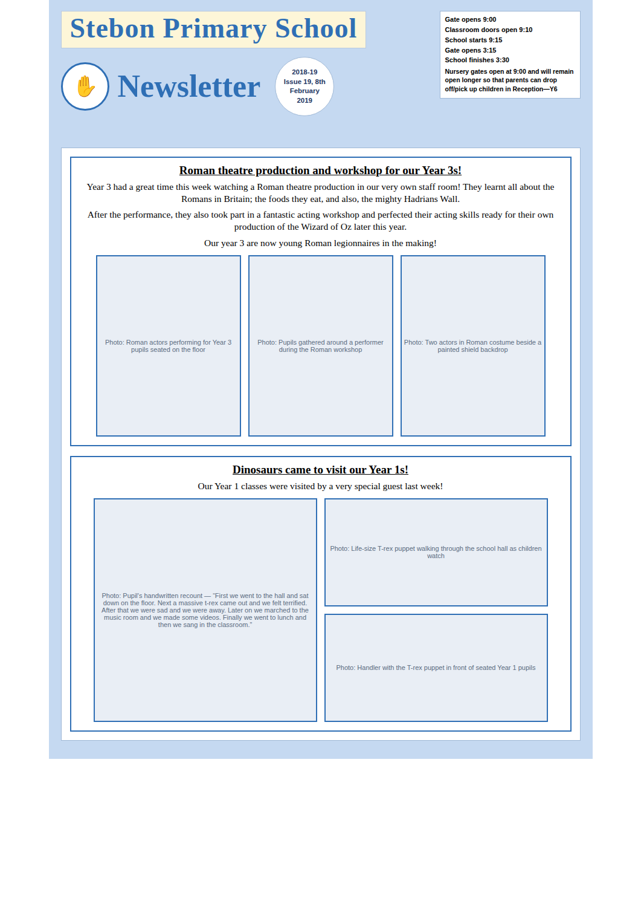Stebon Primary School
Gate opens 9:00
Classroom doors open 9:10
School starts 9:15
Gate opens 3:15
School finishes 3:30
Nursery gates open at 9:00 and will remain open longer so that parents can drop off/pick up children in Reception—Y6
✋
Newsletter
2018-19
Issue 19, 8th
February
2019
Roman theatre production and workshop for our Year 3s!
Year 3 had a great time this week watching a Roman theatre production in our very own staff room! They learnt all about the Romans in Britain; the foods they eat, and also, the mighty Hadrians Wall.
After the performance, they also took part in a fantastic acting workshop and perfected their acting skills ready for their own production of the Wizard of Oz later this year.
Our year 3 are now young Roman legionnaires in the making!
Photo: Roman actors performing for Year 3 pupils seated on the floor
Photo: Pupils gathered around a performer during the Roman workshop
Photo: Two actors in Roman costume beside a painted shield backdrop
Dinosaurs came to visit our Year 1s!
Our Year 1 classes were visited by a very special guest last week!
Photo: Pupil's handwritten recount — “First we went to the hall and sat down on the floor. Next a massive t-rex came out and we felt terrified. After that we were sad and we were away. Later on we marched to the music room and we made some videos. Finally we went to lunch and then we sang in the classroom.”
Photo: Life-size T-rex puppet walking through the school hall as children watch
Photo: Handler with the T-rex puppet in front of seated Year 1 pupils